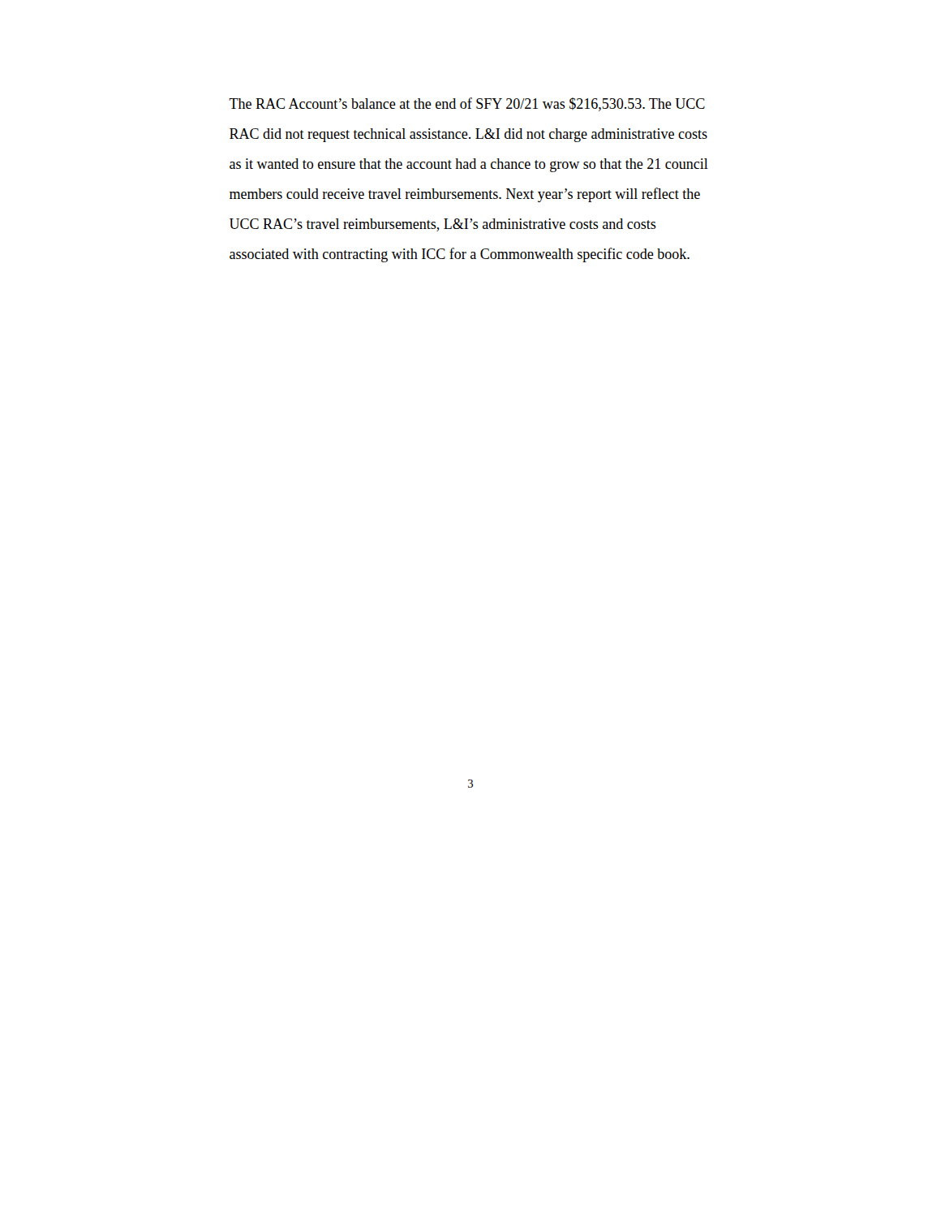The RAC Account’s balance at the end of SFY 20/21 was $216,530.53. The UCC RAC did not request technical assistance. L&I did not charge administrative costs as it wanted to ensure that the account had a chance to grow so that the 21 council members could receive travel reimbursements. Next year’s report will reflect the UCC RAC’s travel reimbursements, L&I’s administrative costs and costs associated with contracting with ICC for a Commonwealth specific code book.
3